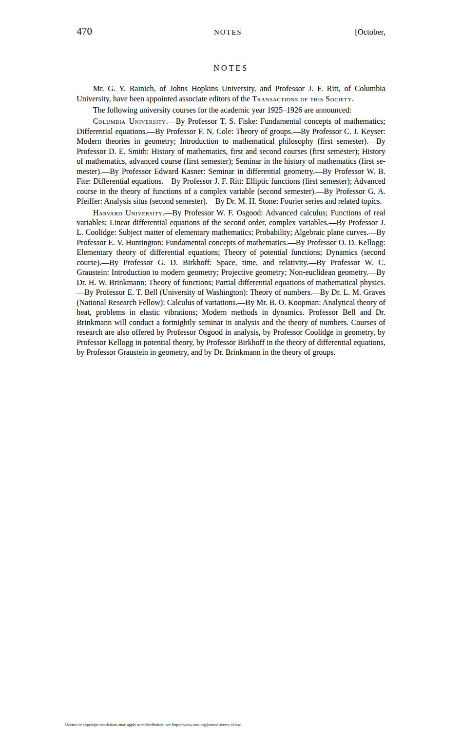470 NOTES [October,
NOTES
Mr. G. Y. Rainich, of Johns Hopkins University, and Professor J. F. Ritt, of Columbia University, have been appointed associate editors of the Transactions of this Society.
The following university courses for the academic year 1925–1926 are announced:
Columbia University.—By Professor T. S. Fiske: Fundamental concepts of mathematics; Differential equations.—By Professor F. N. Cole: Theory of groups.—By Professor C. J. Keyser: Modern theories in geometry; Introduction to mathematical philosophy (first semester).—By Professor D. E. Smith: History of mathematics, first and second courses (first semester); History of mathematics, advanced course (first semester); Seminar in the history of mathematics (first semester).—By Professor Edward Kasner: Seminar in differential geometry.—By Professor W. B. Fite: Differential equations.—By Professor J. F. Ritt: Elliptic functions (first semester); Advanced course in the theory of functions of a complex variable (second semester).—By Professor G. A. Pfeiffer: Analysis situs (second semester).—By Dr. M. H. Stone: Fourier series and related topics.
Harvard University.—By Professor W. F. Osgood: Advanced calculus; Functions of real variables; Linear differential equations of the second order, complex variables.—By Professor J. L. Coolidge: Subject matter of elementary mathematics; Probability; Algebraic plane curves.—By Professor E. V. Huntington: Fundamental concepts of mathematics.—By Professor O. D. Kellogg: Elementary theory of differential equations; Theory of potential functions; Dynamics (second course).—By Professor G. D. Birkhoff: Space, time, and relativity.—By Professor W. C. Graustein: Introduction to modern geometry; Projective geometry; Non-euclidean geometry.—By Dr. H. W. Brinkmann: Theory of functions; Partial differential equations of mathematical physics.—By Professor E. T. Bell (University of Washington): Theory of numbers.—By Dr. L. M. Graves (National Research Fellow): Calculus of variations.—By Mr. B. O. Koopman: Analytical theory of heat, problems in elastic vibrations; Modern methods in dynamics. Professor Bell and Dr. Brinkmann will conduct a fortnightly seminar in analysis and the theory of numbers. Courses of research are also offered by Professor Osgood in analysis, by Professor Coolidge in geometry, by Professor Kellogg in potential theory, by Professor Birkhoff in the theory of differential equations, by Professor Graustein in geometry, and by Dr. Brinkmann in the theory of groups.
License or copyright restrictions may apply to redistribution; see https://www.ams.org/journal-terms-of-use